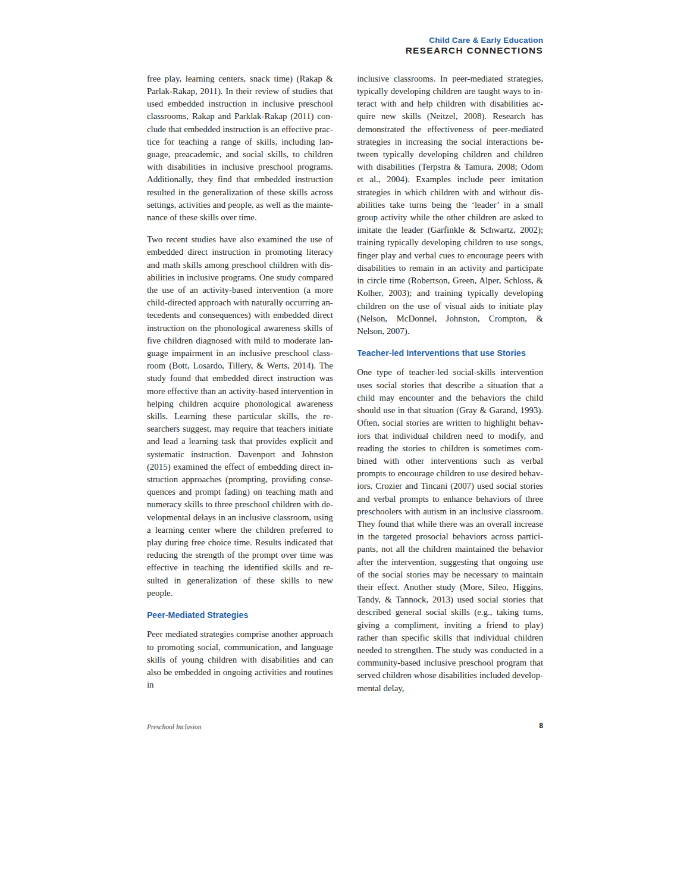Child Care & Early Education
RESEARCH CONNECTIONS
free play, learning centers, snack time) (Rakap & Parlak-Rakap, 2011). In their review of studies that used embedded instruction in inclusive preschool classrooms, Rakap and Parklak-Rakap (2011) conclude that embedded instruction is an effective practice for teaching a range of skills, including language, preacademic, and social skills, to children with disabilities in inclusive preschool programs. Additionally, they find that embedded instruction resulted in the generalization of these skills across settings, activities and people, as well as the maintenance of these skills over time.
Two recent studies have also examined the use of embedded direct instruction in promoting literacy and math skills among preschool children with disabilities in inclusive programs. One study compared the use of an activity-based intervention (a more child-directed approach with naturally occurring antecedents and consequences) with embedded direct instruction on the phonological awareness skills of five children diagnosed with mild to moderate language impairment in an inclusive preschool classroom (Bott, Losardo, Tillery, & Werts, 2014). The study found that embedded direct instruction was more effective than an activity-based intervention in helping children acquire phonological awareness skills. Learning these particular skills, the researchers suggest, may require that teachers initiate and lead a learning task that provides explicit and systematic instruction. Davenport and Johnston (2015) examined the effect of embedding direct instruction approaches (prompting, providing consequences and prompt fading) on teaching math and numeracy skills to three preschool children with developmental delays in an inclusive classroom, using a learning center where the children preferred to play during free choice time. Results indicated that reducing the strength of the prompt over time was effective in teaching the identified skills and resulted in generalization of these skills to new people.
Peer-Mediated Strategies
Peer mediated strategies comprise another approach to promoting social, communication, and language skills of young children with disabilities and can also be embedded in ongoing activities and routines in
inclusive classrooms. In peer-mediated strategies, typically developing children are taught ways to interact with and help children with disabilities acquire new skills (Neitzel, 2008). Research has demonstrated the effectiveness of peer-mediated strategies in increasing the social interactions between typically developing children and children with disabilities (Terpstra & Tamura, 2008; Odom et al., 2004). Examples include peer imitation strategies in which children with and without disabilities take turns being the ‘leader’ in a small group activity while the other children are asked to imitate the leader (Garfinkle & Schwartz, 2002); training typically developing children to use songs, finger play and verbal cues to encourage peers with disabilities to remain in an activity and participate in circle time (Robertson, Green, Alper, Schloss, & Kolher, 2003); and training typically developing children on the use of visual aids to initiate play (Nelson, McDonnel, Johnston, Crompton, & Nelson, 2007).
Teacher-led Interventions that use Stories
One type of teacher-led social-skills intervention uses social stories that describe a situation that a child may encounter and the behaviors the child should use in that situation (Gray & Garand, 1993). Often, social stories are written to highlight behaviors that individual children need to modify, and reading the stories to children is sometimes combined with other interventions such as verbal prompts to encourage children to use desired behaviors. Crozier and Tincani (2007) used social stories and verbal prompts to enhance behaviors of three preschoolers with autism in an inclusive classroom. They found that while there was an overall increase in the targeted prosocial behaviors across participants, not all the children maintained the behavior after the intervention, suggesting that ongoing use of the social stories may be necessary to maintain their effect. Another study (More, Sileo, Higgins, Tandy, & Tannock, 2013) used social stories that described general social skills (e.g., taking turns, giving a compliment, inviting a friend to play) rather than specific skills that individual children needed to strengthen. The study was conducted in a community-based inclusive preschool program that served children whose disabilities included developmental delay,
Preschool Inclusion
8